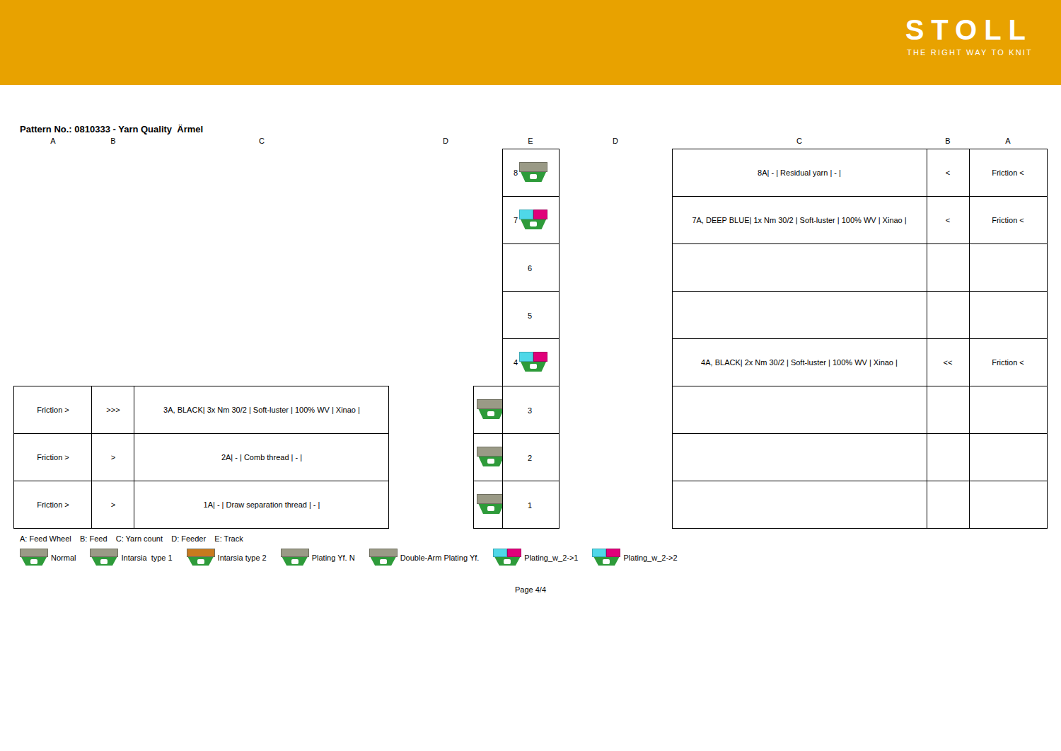STOLL
THE RIGHT WAY TO KNIT
Pattern No.: 0810333 - Yarn Quality Ärmel
| A | B | C | D | E | D | C | B | A |
| --- | --- | --- | --- | --- | --- | --- | --- | --- |
| | | | | | | | 8 | | | | | 8A/ - / Residual yarn / - / | < | Friction < |
| | | | | | | | 7 | | | | | 7A, DEEP BLUE/ 1x Nm 30/2 / Soft-luster / 100% WV / Xinao / | < | Friction < |
| | | | | | | | 6 | | | | | | | |
| | | | | | | | 5 | | | | | | | |
| | | | | | | | 4 | | | | | 4A, BLACK/ 2x Nm 30/2 / Soft-luster / 100% WV / Xinao / | << | Friction < |
| Friction > | >>> | 3A, BLACK/ 3x Nm 30/2 / Soft-luster / 100% WV / Xinao / | | | | | 3 | | | | | | | |
| Friction > | > | 2A/ - / Comb thread / - / | | | | | 2 | | | | | | | |
| Friction > | > | 1A/ - / Draw separation thread / - / | | | | | 1 | | | | | | | |
A: Feed Wheel B: Feed C: Yarn count D: Feeder E: Track
Normal
↔ Intarsia type 1
↔ Intarsia type 2
Plating Yf. N
Double-Arm Plating Yf.
Plating_w_2->1
Plating_w_2->2
Page 4/4